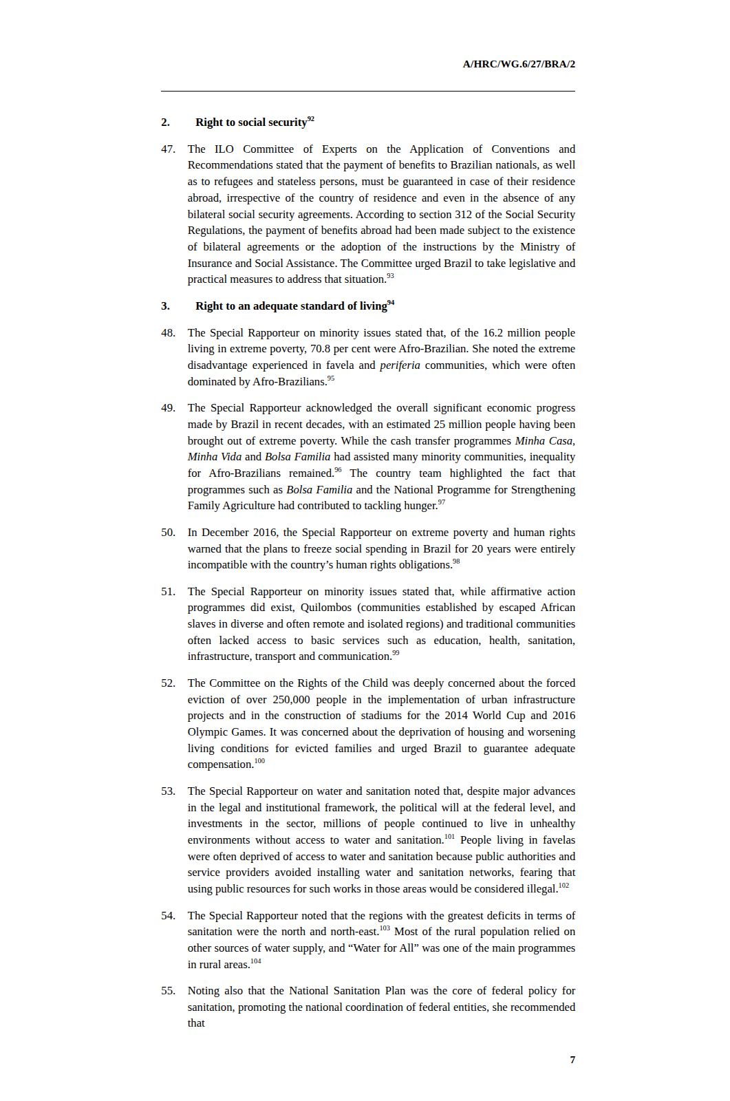A/HRC/WG.6/27/BRA/2
2. Right to social security92
47. The ILO Committee of Experts on the Application of Conventions and Recommendations stated that the payment of benefits to Brazilian nationals, as well as to refugees and stateless persons, must be guaranteed in case of their residence abroad, irrespective of the country of residence and even in the absence of any bilateral social security agreements. According to section 312 of the Social Security Regulations, the payment of benefits abroad had been made subject to the existence of bilateral agreements or the adoption of the instructions by the Ministry of Insurance and Social Assistance. The Committee urged Brazil to take legislative and practical measures to address that situation.93
3. Right to an adequate standard of living94
48. The Special Rapporteur on minority issues stated that, of the 16.2 million people living in extreme poverty, 70.8 per cent were Afro-Brazilian. She noted the extreme disadvantage experienced in favela and periferia communities, which were often dominated by Afro-Brazilians.95
49. The Special Rapporteur acknowledged the overall significant economic progress made by Brazil in recent decades, with an estimated 25 million people having been brought out of extreme poverty. While the cash transfer programmes Minha Casa, Minha Vida and Bolsa Familia had assisted many minority communities, inequality for Afro-Brazilians remained.96 The country team highlighted the fact that programmes such as Bolsa Familia and the National Programme for Strengthening Family Agriculture had contributed to tackling hunger.97
50. In December 2016, the Special Rapporteur on extreme poverty and human rights warned that the plans to freeze social spending in Brazil for 20 years were entirely incompatible with the country’s human rights obligations.98
51. The Special Rapporteur on minority issues stated that, while affirmative action programmes did exist, Quilombos (communities established by escaped African slaves in diverse and often remote and isolated regions) and traditional communities often lacked access to basic services such as education, health, sanitation, infrastructure, transport and communication.99
52. The Committee on the Rights of the Child was deeply concerned about the forced eviction of over 250,000 people in the implementation of urban infrastructure projects and in the construction of stadiums for the 2014 World Cup and 2016 Olympic Games. It was concerned about the deprivation of housing and worsening living conditions for evicted families and urged Brazil to guarantee adequate compensation.100
53. The Special Rapporteur on water and sanitation noted that, despite major advances in the legal and institutional framework, the political will at the federal level, and investments in the sector, millions of people continued to live in unhealthy environments without access to water and sanitation.101 People living in favelas were often deprived of access to water and sanitation because public authorities and service providers avoided installing water and sanitation networks, fearing that using public resources for such works in those areas would be considered illegal.102
54. The Special Rapporteur noted that the regions with the greatest deficits in terms of sanitation were the north and north-east.103 Most of the rural population relied on other sources of water supply, and “Water for All” was one of the main programmes in rural areas.104
55. Noting also that the National Sanitation Plan was the core of federal policy for sanitation, promoting the national coordination of federal entities, she recommended that
7